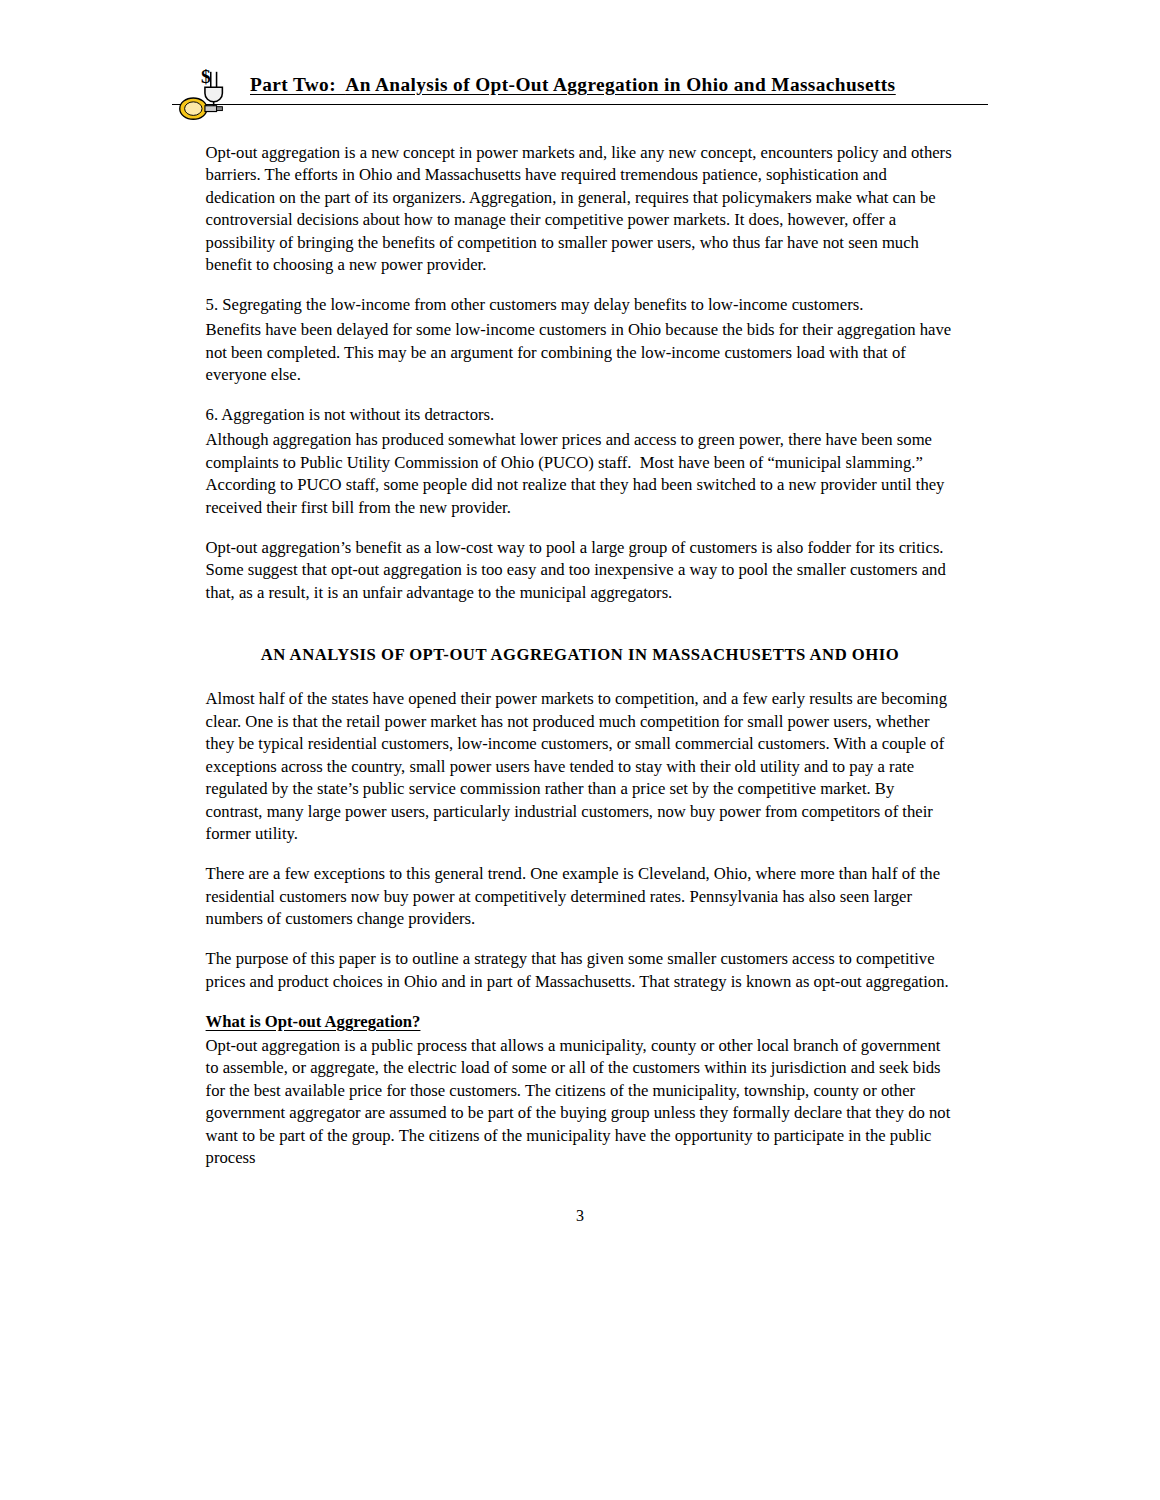$
Part Two: An Analysis of Opt-Out Aggregation in Ohio and Massachusetts
Opt-out aggregation is a new concept in power markets and, like any new concept, encounters policy and others barriers. The efforts in Ohio and Massachusetts have required tremendous patience, sophistication and dedication on the part of its organizers. Aggregation, in general, requires that policymakers make what can be controversial decisions about how to manage their competitive power markets. It does, however, offer a possibility of bringing the benefits of competition to smaller power users, who thus far have not seen much benefit to choosing a new power provider.
5. Segregating the low-income from other customers may delay benefits to low-income customers.
Benefits have been delayed for some low-income customers in Ohio because the bids for their aggregation have not been completed. This may be an argument for combining the low-income customers load with that of everyone else.
6. Aggregation is not without its detractors.
Although aggregation has produced somewhat lower prices and access to green power, there have been some complaints to Public Utility Commission of Ohio (PUCO) staff. Most have been of “municipal slamming.” According to PUCO staff, some people did not realize that they had been switched to a new provider until they received their first bill from the new provider.
Opt-out aggregation’s benefit as a low-cost way to pool a large group of customers is also fodder for its critics. Some suggest that opt-out aggregation is too easy and too inexpensive a way to pool the smaller customers and that, as a result, it is an unfair advantage to the municipal aggregators.
AN ANALYSIS OF OPT-OUT AGGREGATION IN MASSACHUSETTS AND OHIO
Almost half of the states have opened their power markets to competition, and a few early results are becoming clear. One is that the retail power market has not produced much competition for small power users, whether they be typical residential customers, low-income customers, or small commercial customers. With a couple of exceptions across the country, small power users have tended to stay with their old utility and to pay a rate regulated by the state’s public service commission rather than a price set by the competitive market. By contrast, many large power users, particularly industrial customers, now buy power from competitors of their former utility.
There are a few exceptions to this general trend. One example is Cleveland, Ohio, where more than half of the residential customers now buy power at competitively determined rates. Pennsylvania has also seen larger numbers of customers change providers.
The purpose of this paper is to outline a strategy that has given some smaller customers access to competitive prices and product choices in Ohio and in part of Massachusetts. That strategy is known as opt-out aggregation.
What is Opt-out Aggregation?
Opt-out aggregation is a public process that allows a municipality, county or other local branch of government to assemble, or aggregate, the electric load of some or all of the customers within its jurisdiction and seek bids for the best available price for those customers. The citizens of the municipality, township, county or other government aggregator are assumed to be part of the buying group unless they formally declare that they do not want to be part of the group. The citizens of the municipality have the opportunity to participate in the public process
3